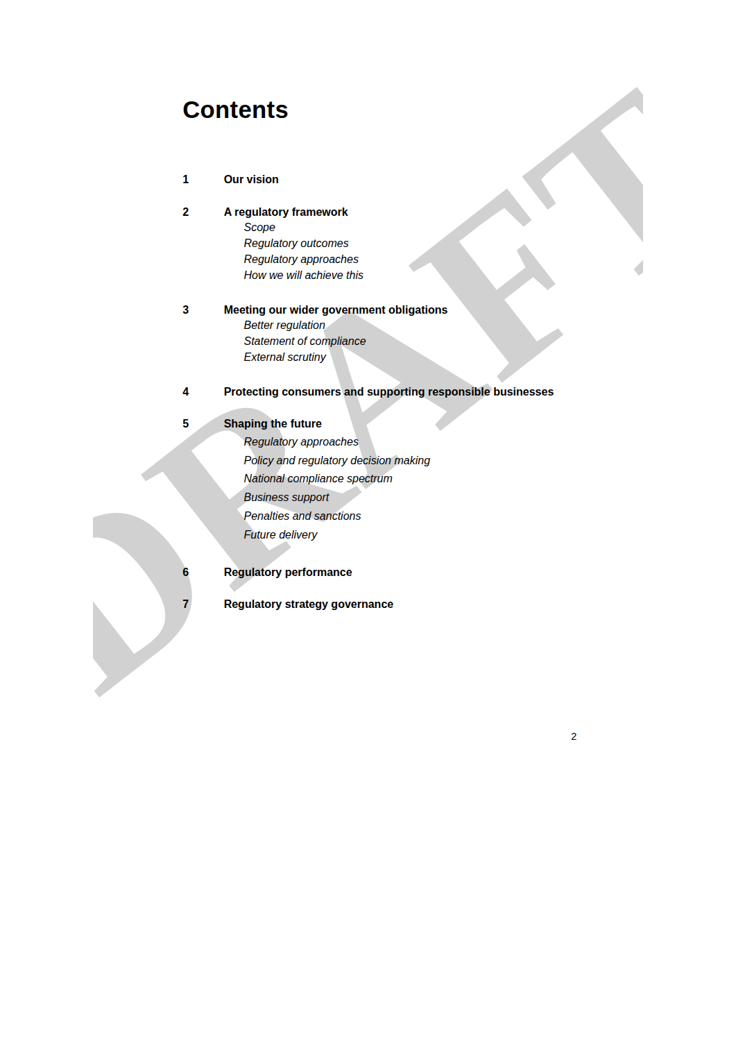DRAFT
Contents
1 Our vision
2 A regulatory framework
Scope
Regulatory outcomes
Regulatory approaches
How we will achieve this
3 Meeting our wider government obligations
Better regulation
Statement of compliance
External scrutiny
4 Protecting consumers and supporting responsible businesses
5 Shaping the future
Regulatory approaches
Policy and regulatory decision making
National compliance spectrum
Business support
Penalties and sanctions
Future delivery
6 Regulatory performance
7 Regulatory strategy governance
2